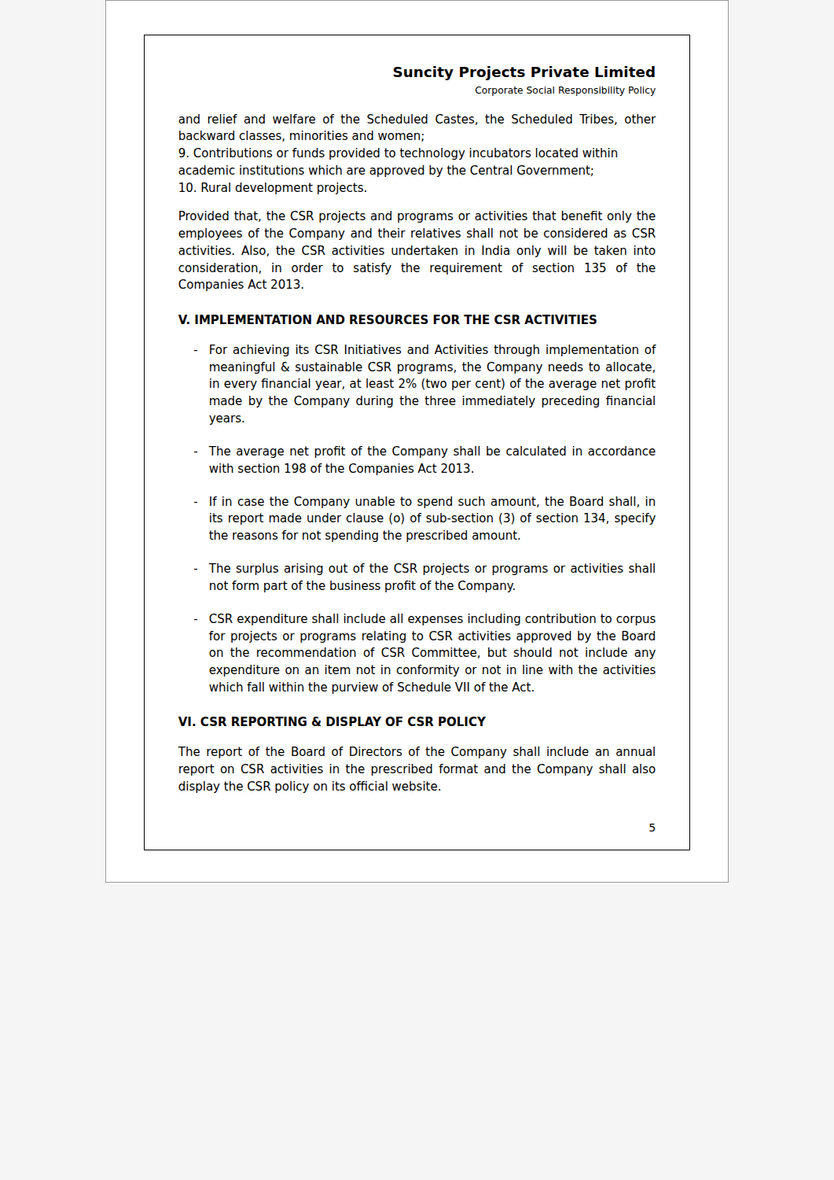Suncity Projects Private Limited Corporate Social Responsibility Policy
and relief and welfare of the Scheduled Castes, the Scheduled Tribes, other backward classes, minorities and women;
9. Contributions or funds provided to technology incubators located within academic institutions which are approved by the Central Government;
10. Rural development projects.
Provided that, the CSR projects and programs or activities that benefit only the employees of the Company and their relatives shall not be considered as CSR activities. Also, the CSR activities undertaken in India only will be taken into consideration, in order to satisfy the requirement of section 135 of the Companies Act 2013.
V. IMPLEMENTATION AND RESOURCES FOR THE CSR ACTIVITIES
For achieving its CSR Initiatives and Activities through implementation of meaningful & sustainable CSR programs, the Company needs to allocate, in every financial year, at least 2% (two per cent) of the average net profit made by the Company during the three immediately preceding financial years.
The average net profit of the Company shall be calculated in accordance with section 198 of the Companies Act 2013.
If in case the Company unable to spend such amount, the Board shall, in its report made under clause (o) of sub-section (3) of section 134, specify the reasons for not spending the prescribed amount.
The surplus arising out of the CSR projects or programs or activities shall not form part of the business profit of the Company.
CSR expenditure shall include all expenses including contribution to corpus for projects or programs relating to CSR activities approved by the Board on the recommendation of CSR Committee, but should not include any expenditure on an item not in conformity or not in line with the activities which fall within the purview of Schedule VII of the Act.
VI. CSR REPORTING & DISPLAY OF CSR POLICY
The report of the Board of Directors of the Company shall include an annual report on CSR activities in the prescribed format and the Company shall also display the CSR policy on its official website.
5